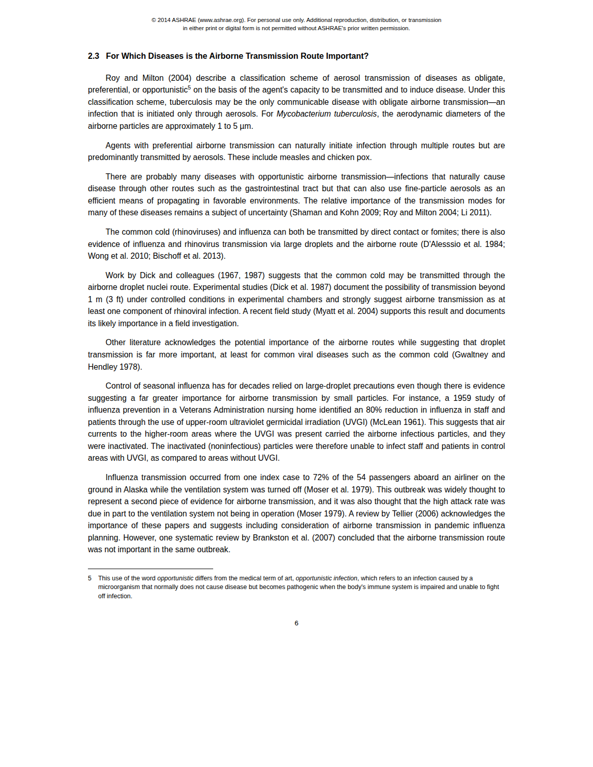© 2014 ASHRAE (www.ashrae.org). For personal use only. Additional reproduction, distribution, or transmission
in either print or digital form is not permitted without ASHRAE's prior written permission.
2.3 For Which Diseases is the Airborne Transmission Route Important?
Roy and Milton (2004) describe a classification scheme of aerosol transmission of diseases as obligate, preferential, or opportunistic5 on the basis of the agent's capacity to be transmitted and to induce disease. Under this classification scheme, tuberculosis may be the only communicable disease with obligate airborne transmission—an infection that is initiated only through aerosols. For Mycobacterium tuberculosis, the aerodynamic diameters of the airborne particles are approximately 1 to 5 µm.
Agents with preferential airborne transmission can naturally initiate infection through multiple routes but are predominantly transmitted by aerosols. These include measles and chicken pox.
There are probably many diseases with opportunistic airborne transmission—infections that naturally cause disease through other routes such as the gastrointestinal tract but that can also use fine-particle aerosols as an efficient means of propagating in favorable environments. The relative importance of the transmission modes for many of these diseases remains a subject of uncertainty (Shaman and Kohn 2009; Roy and Milton 2004; Li 2011).
The common cold (rhinoviruses) and influenza can both be transmitted by direct contact or fomites; there is also evidence of influenza and rhinovirus transmission via large droplets and the airborne route (D'Alesssio et al. 1984; Wong et al. 2010; Bischoff et al. 2013).
Work by Dick and colleagues (1967, 1987) suggests that the common cold may be transmitted through the airborne droplet nuclei route. Experimental studies (Dick et al. 1987) document the possibility of transmission beyond 1 m (3 ft) under controlled conditions in experimental chambers and strongly suggest airborne transmission as at least one component of rhinoviral infection. A recent field study (Myatt et al. 2004) supports this result and documents its likely importance in a field investigation.
Other literature acknowledges the potential importance of the airborne routes while suggesting that droplet transmission is far more important, at least for common viral diseases such as the common cold (Gwaltney and Hendley 1978).
Control of seasonal influenza has for decades relied on large-droplet precautions even though there is evidence suggesting a far greater importance for airborne transmission by small particles. For instance, a 1959 study of influenza prevention in a Veterans Administration nursing home identified an 80% reduction in influenza in staff and patients through the use of upper-room ultraviolet germicidal irradiation (UVGI) (McLean 1961). This suggests that air currents to the higher-room areas where the UVGI was present carried the airborne infectious particles, and they were inactivated. The inactivated (noninfectious) particles were therefore unable to infect staff and patients in control areas with UVGI, as compared to areas without UVGI.
Influenza transmission occurred from one index case to 72% of the 54 passengers aboard an airliner on the ground in Alaska while the ventilation system was turned off (Moser et al. 1979). This outbreak was widely thought to represent a second piece of evidence for airborne transmission, and it was also thought that the high attack rate was due in part to the ventilation system not being in operation (Moser 1979). A review by Tellier (2006) acknowledges the importance of these papers and suggests including consideration of airborne transmission in pandemic influenza planning. However, one systematic review by Brankston et al. (2007) concluded that the airborne transmission route was not important in the same outbreak.
5 This use of the word opportunistic differs from the medical term of art, opportunistic infection, which refers to an infection caused by a microorganism that normally does not cause disease but becomes pathogenic when the body's immune system is impaired and unable to fight off infection.
6